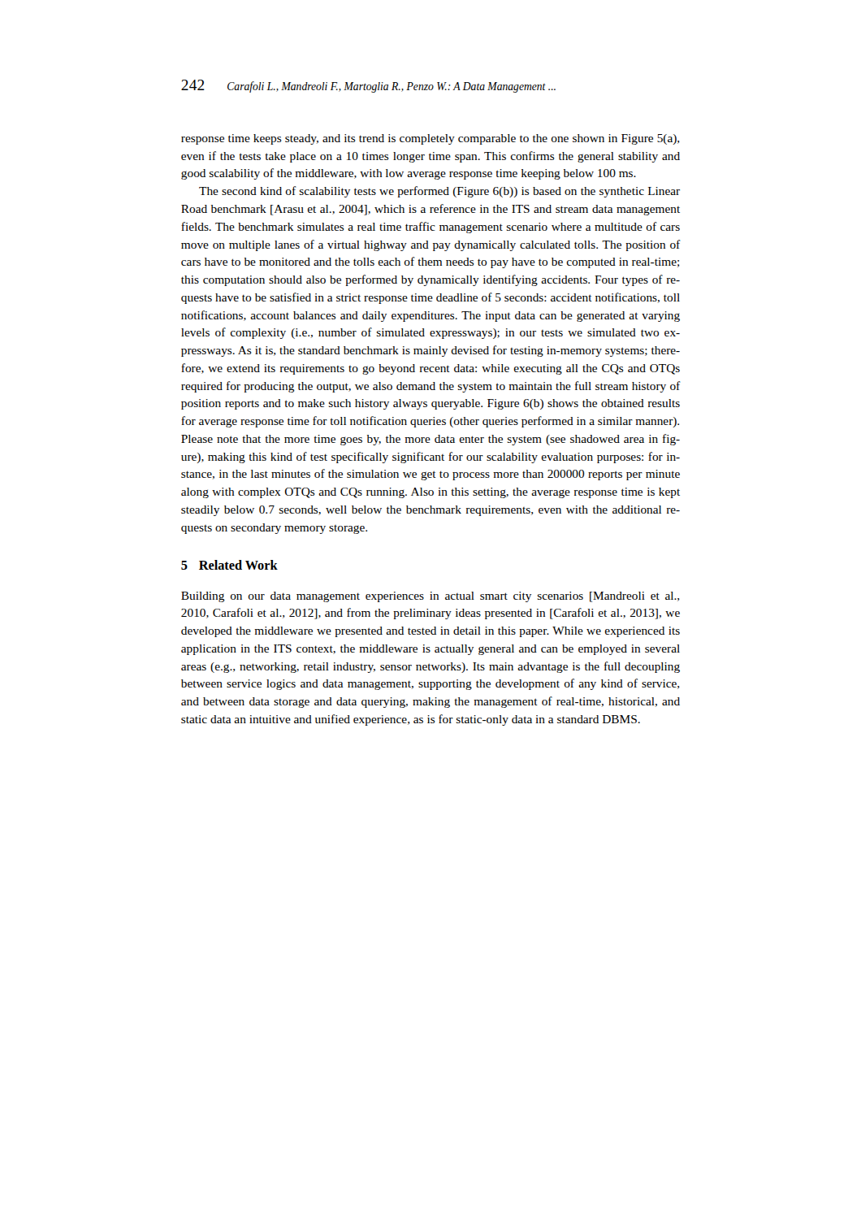242 Carafoli L., Mandreoli F., Martoglia R., Penzo W.: A Data Management ...
response time keeps steady, and its trend is completely comparable to the one shown in Figure 5(a), even if the tests take place on a 10 times longer time span. This confirms the general stability and good scalability of the middleware, with low average response time keeping below 100 ms.
The second kind of scalability tests we performed (Figure 6(b)) is based on the synthetic Linear Road benchmark [Arasu et al., 2004], which is a reference in the ITS and stream data management fields. The benchmark simulates a real time traffic management scenario where a multitude of cars move on multiple lanes of a virtual highway and pay dynamically calculated tolls. The position of cars have to be monitored and the tolls each of them needs to pay have to be computed in real-time; this computation should also be performed by dynamically identifying accidents. Four types of requests have to be satisfied in a strict response time deadline of 5 seconds: accident notifications, toll notifications, account balances and daily expenditures. The input data can be generated at varying levels of complexity (i.e., number of simulated expressways); in our tests we simulated two expressways. As it is, the standard benchmark is mainly devised for testing in-memory systems; therefore, we extend its requirements to go beyond recent data: while executing all the CQs and OTQs required for producing the output, we also demand the system to maintain the full stream history of position reports and to make such history always queryable. Figure 6(b) shows the obtained results for average response time for toll notification queries (other queries performed in a similar manner). Please note that the more time goes by, the more data enter the system (see shadowed area in figure), making this kind of test specifically significant for our scalability evaluation purposes: for instance, in the last minutes of the simulation we get to process more than 200000 reports per minute along with complex OTQs and CQs running. Also in this setting, the average response time is kept steadily below 0.7 seconds, well below the benchmark requirements, even with the additional requests on secondary memory storage.
5 Related Work
Building on our data management experiences in actual smart city scenarios [Mandreoli et al., 2010, Carafoli et al., 2012], and from the preliminary ideas presented in [Carafoli et al., 2013], we developed the middleware we presented and tested in detail in this paper. While we experienced its application in the ITS context, the middleware is actually general and can be employed in several areas (e.g., networking, retail industry, sensor networks). Its main advantage is the full decoupling between service logics and data management, supporting the development of any kind of service, and between data storage and data querying, making the management of real-time, historical, and static data an intuitive and unified experience, as is for static-only data in a standard DBMS.